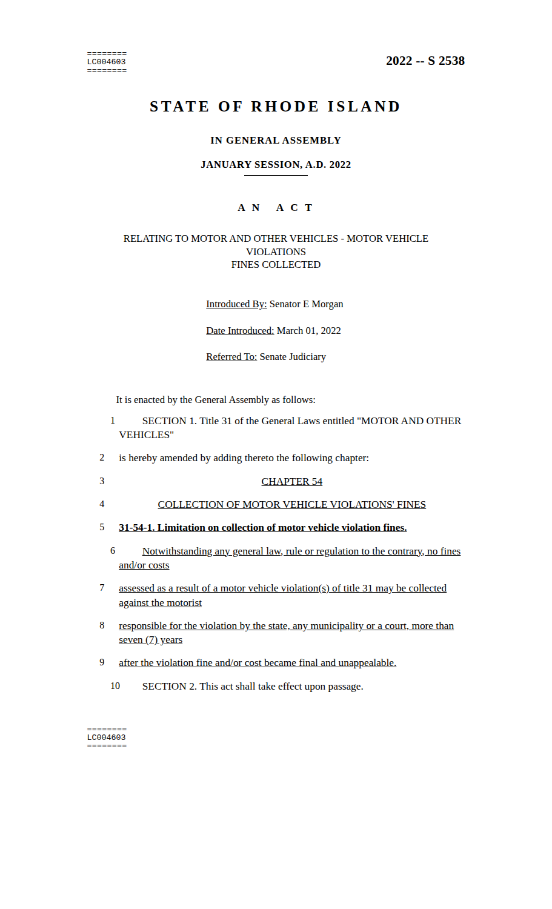========
LC004603
========
2022 -- S 2538
STATE OF RHODE ISLAND
IN GENERAL ASSEMBLY
JANUARY SESSION, A.D. 2022
A N A C T
RELATING TO MOTOR AND OTHER VEHICLES - MOTOR VEHICLE VIOLATIONS
FINES COLLECTED
Introduced By: Senator E Morgan
Date Introduced: March 01, 2022
Referred To: Senate Judiciary
It is enacted by the General Assembly as follows:
SECTION 1. Title 31 of the General Laws entitled "MOTOR AND OTHER VEHICLES"
is hereby amended by adding thereto the following chapter:
CHAPTER 54
COLLECTION OF MOTOR VEHICLE VIOLATIONS' FINES
31-54-1. Limitation on collection of motor vehicle violation fines.
Notwithstanding any general law, rule or regulation to the contrary, no fines and/or costs
assessed as a result of a motor vehicle violation(s) of title 31 may be collected against the motorist
responsible for the violation by the state, any municipality or a court, more than seven (7) years
after the violation fine and/or cost became final and unappealable.
SECTION 2. This act shall take effect upon passage.
========
LC004603
========